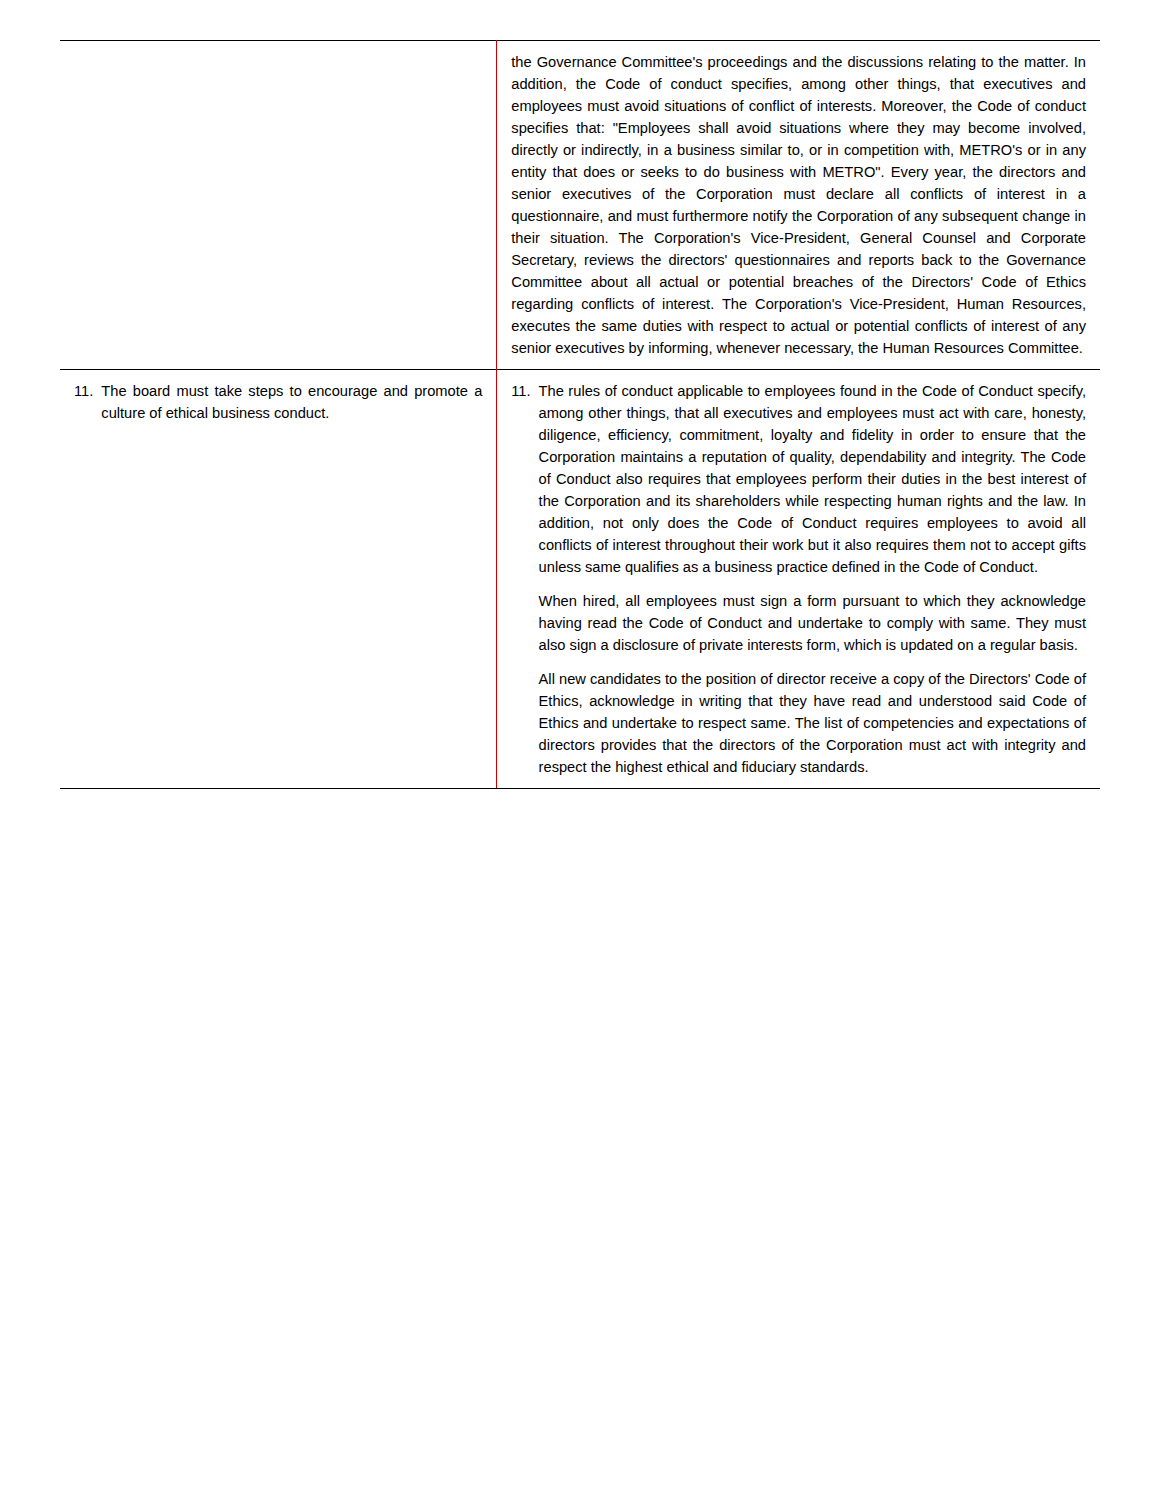| | the Governance Committee's proceedings and the discussions relating to the matter. In addition, the Code of conduct specifies, among other things, that executives and employees must avoid situations of conflict of interests. Moreover, the Code of conduct specifies that: "Employees shall avoid situations where they may become involved, directly or indirectly, in a business similar to, or in competition with, METRO's or in any entity that does or seeks to do business with METRO". Every year, the directors and senior executives of the Corporation must declare all conflicts of interest in a questionnaire, and must furthermore notify the Corporation of any subsequent change in their situation. The Corporation's Vice-President, General Counsel and Corporate Secretary, reviews the directors' questionnaires and reports back to the Governance Committee about all actual or potential breaches of the Directors' Code of Ethics regarding conflicts of interest. The Corporation's Vice-President, Human Resources, executes the same duties with respect to actual or potential conflicts of interest of any senior executives by informing, whenever necessary, the Human Resources Committee. |
| 11. The board must take steps to encourage and promote a culture of ethical business conduct. | 11. The rules of conduct applicable to employees found in the Code of Conduct specify, among other things, that all executives and employees must act with care, honesty, diligence, efficiency, commitment, loyalty and fidelity in order to ensure that the Corporation maintains a reputation of quality, dependability and integrity. The Code of Conduct also requires that employees perform their duties in the best interest of the Corporation and its shareholders while respecting human rights and the law. In addition, not only does the Code of Conduct requires employees to avoid all conflicts of interest throughout their work but it also requires them not to accept gifts unless same qualifies as a business practice defined in the Code of Conduct. When hired, all employees must sign a form pursuant to which they acknowledge having read the Code of Conduct and undertake to comply with same. They must also sign a disclosure of private interests form, which is updated on a regular basis. All new candidates to the position of director receive a copy of the Directors' Code of Ethics, acknowledge in writing that they have read and understood said Code of Ethics and undertake to respect same. The list of competencies and expectations of directors provides that the directors of the Corporation must act with integrity and respect the highest ethical and fiduciary standards. |